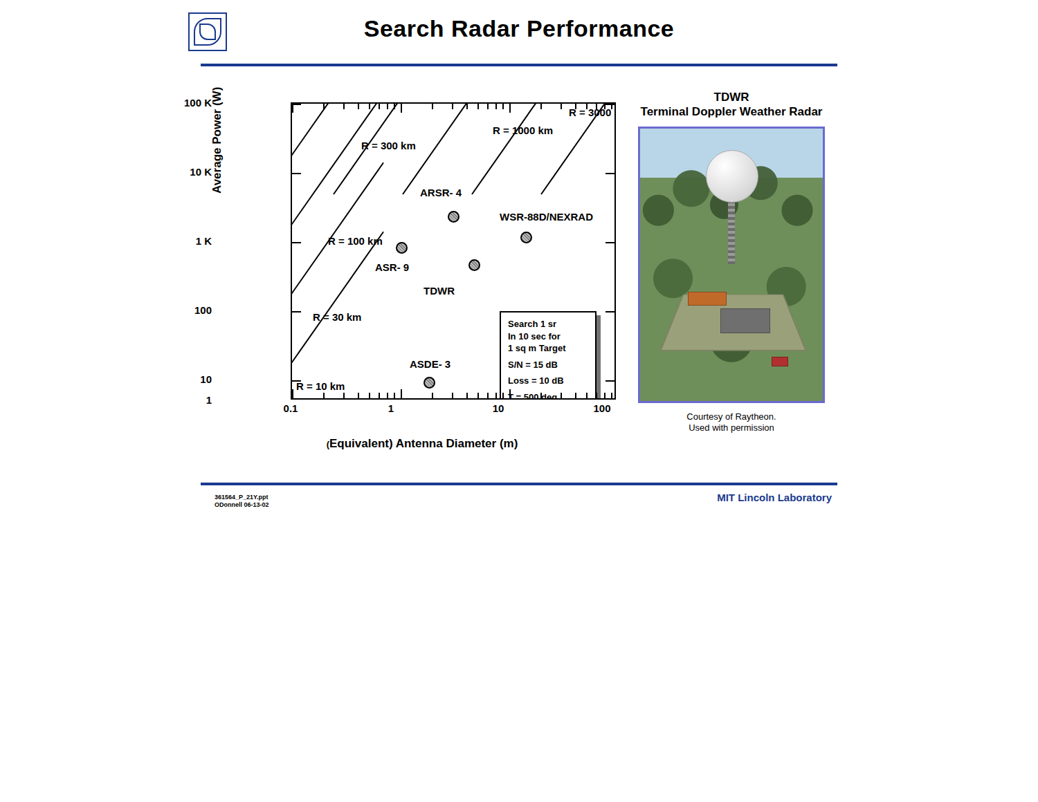Search Radar Performance
Average Power (W)
100 K
10 K
1 K
100
10
1
0.1
1
10
100
(Equivalent) Antenna Diameter (m)
R = 10 km
R = 30 km
R = 100 km
R = 300 km
R = 1000 km
R = 3000 km
ARSR- 4
WSR-88D/NEXRAD
ASR- 9
TDWR
ASDE- 3
Search 1 sr
In 10 sec for
1 sq m Target
S/N = 15 dB
Loss = 10 dB
T = 500 deg
TDWR
Terminal Doppler Weather Radar
Courtesy of Raytheon.
Used with permission
361564_P_21Y.ppt
ODonnell 06-13-02
MIT Lincoln Laboratory